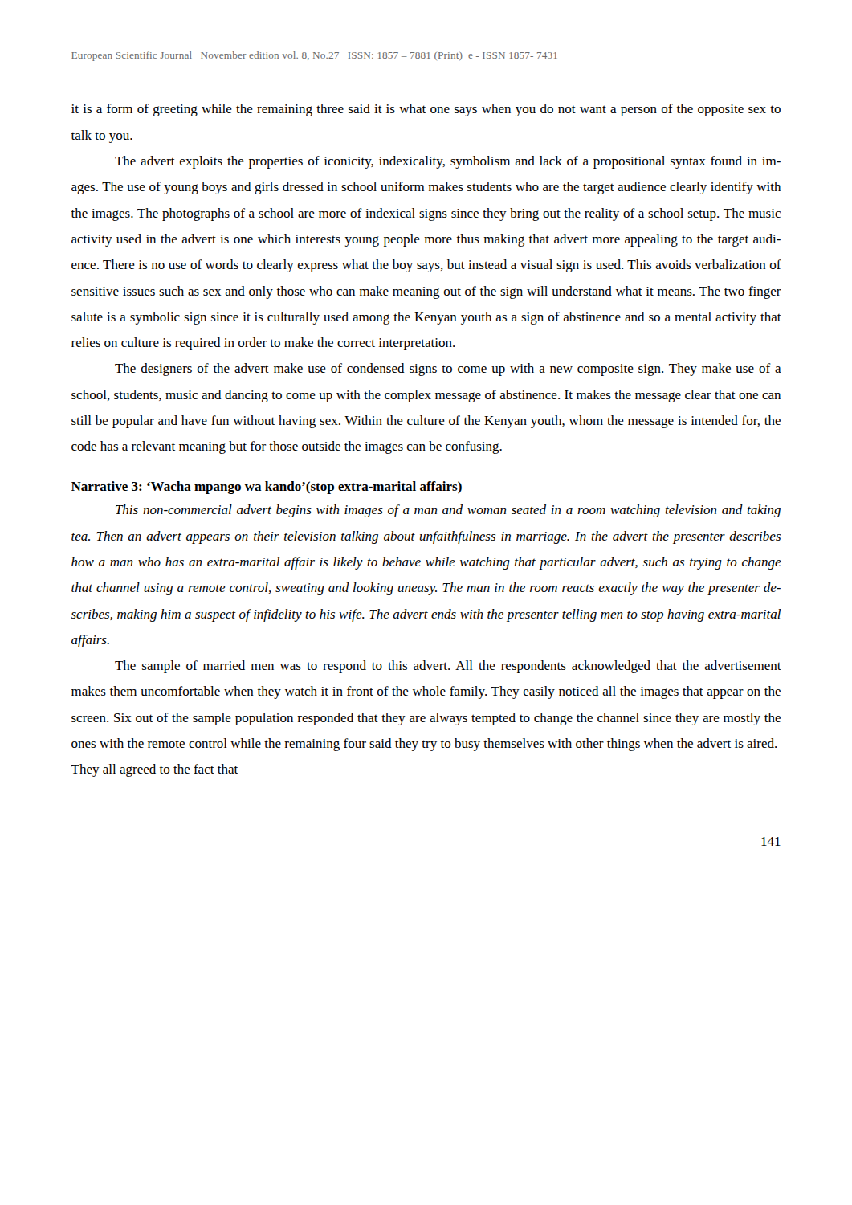European Scientific Journal November edition vol. 8, No.27 ISSN: 1857 – 7881 (Print) e - ISSN 1857- 7431
it is a form of greeting while the remaining three said it is what one says when you do not want a person of the opposite sex to talk to you.
The advert exploits the properties of iconicity, indexicality, symbolism and lack of a propositional syntax found in images. The use of young boys and girls dressed in school uniform makes students who are the target audience clearly identify with the images. The photographs of a school are more of indexical signs since they bring out the reality of a school setup. The music activity used in the advert is one which interests young people more thus making that advert more appealing to the target audience. There is no use of words to clearly express what the boy says, but instead a visual sign is used. This avoids verbalization of sensitive issues such as sex and only those who can make meaning out of the sign will understand what it means. The two finger salute is a symbolic sign since it is culturally used among the Kenyan youth as a sign of abstinence and so a mental activity that relies on culture is required in order to make the correct interpretation.
The designers of the advert make use of condensed signs to come up with a new composite sign. They make use of a school, students, music and dancing to come up with the complex message of abstinence. It makes the message clear that one can still be popular and have fun without having sex. Within the culture of the Kenyan youth, whom the message is intended for, the code has a relevant meaning but for those outside the images can be confusing.
Narrative 3: ‘Wacha mpango wa kando’(stop extra-marital affairs)
This non-commercial advert begins with images of a man and woman seated in a room watching television and taking tea. Then an advert appears on their television talking about unfaithfulness in marriage. In the advert the presenter describes how a man who has an extra-marital affair is likely to behave while watching that particular advert, such as trying to change that channel using a remote control, sweating and looking uneasy. The man in the room reacts exactly the way the presenter describes, making him a suspect of infidelity to his wife. The advert ends with the presenter telling men to stop having extra-marital affairs.
The sample of married men was to respond to this advert. All the respondents acknowledged that the advertisement makes them uncomfortable when they watch it in front of the whole family. They easily noticed all the images that appear on the screen. Six out of the sample population responded that they are always tempted to change the channel since they are mostly the ones with the remote control while the remaining four said they try to busy themselves with other things when the advert is aired. They all agreed to the fact that
141